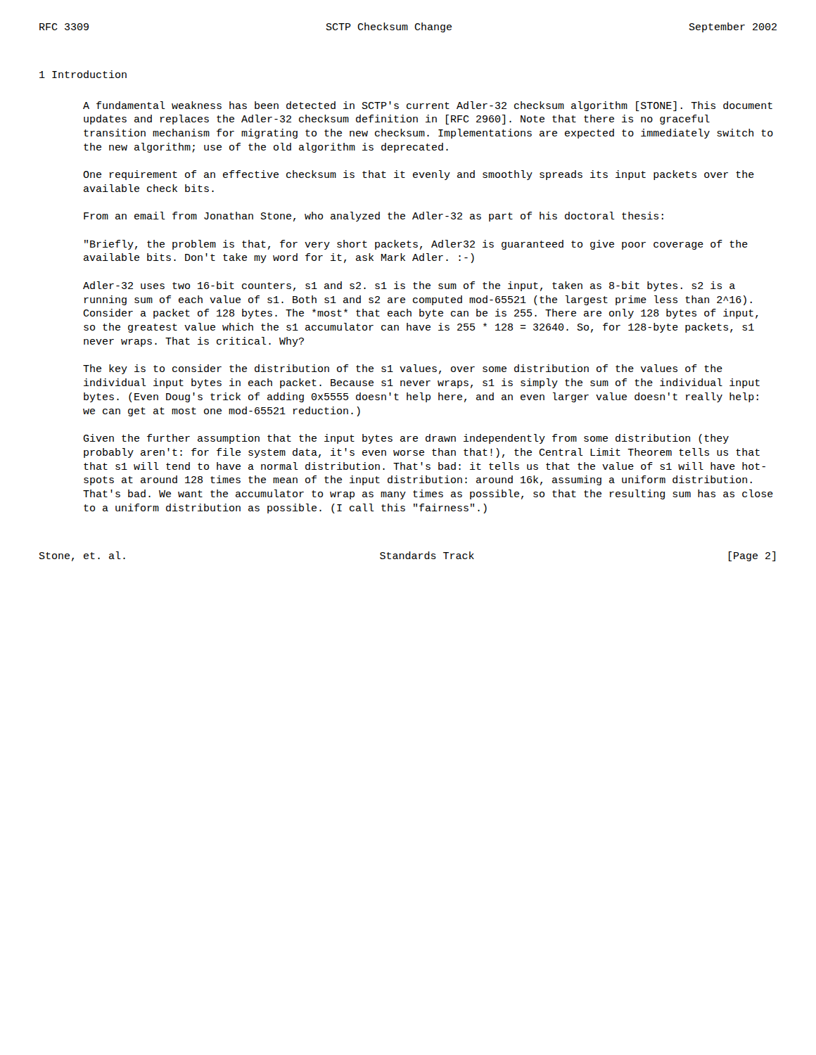RFC 3309 SCTP Checksum Change September 2002
1 Introduction
A fundamental weakness has been detected in SCTP's current Adler-32 checksum algorithm [STONE]. This document updates and replaces the Adler-32 checksum definition in [RFC 2960]. Note that there is no graceful transition mechanism for migrating to the new checksum. Implementations are expected to immediately switch to the new algorithm; use of the old algorithm is deprecated.
One requirement of an effective checksum is that it evenly and smoothly spreads its input packets over the available check bits.
From an email from Jonathan Stone, who analyzed the Adler-32 as part of his doctoral thesis:
"Briefly, the problem is that, for very short packets, Adler32 is guaranteed to give poor coverage of the available bits. Don't take my word for it, ask Mark Adler. :-)
Adler-32 uses two 16-bit counters, s1 and s2. s1 is the sum of the input, taken as 8-bit bytes. s2 is a running sum of each value of s1. Both s1 and s2 are computed mod-65521 (the largest prime less than 2^16). Consider a packet of 128 bytes. The *most* that each byte can be is 255. There are only 128 bytes of input, so the greatest value which the s1 accumulator can have is 255 * 128 = 32640. So, for 128-byte packets, s1 never wraps. That is critical. Why?
The key is to consider the distribution of the s1 values, over some distribution of the values of the individual input bytes in each packet. Because s1 never wraps, s1 is simply the sum of the individual input bytes. (Even Doug's trick of adding 0x5555 doesn't help here, and an even larger value doesn't really help: we can get at most one mod-65521 reduction.)
Given the further assumption that the input bytes are drawn independently from some distribution (they probably aren't: for file system data, it's even worse than that!), the Central Limit Theorem tells us that that s1 will tend to have a normal distribution. That's bad: it tells us that the value of s1 will have hot-spots at around 128 times the mean of the input distribution: around 16k, assuming a uniform distribution. That's bad. We want the accumulator to wrap as many times as possible, so that the resulting sum has as close to a uniform distribution as possible. (I call this "fairness".)
Stone, et. al. Standards Track [Page 2]